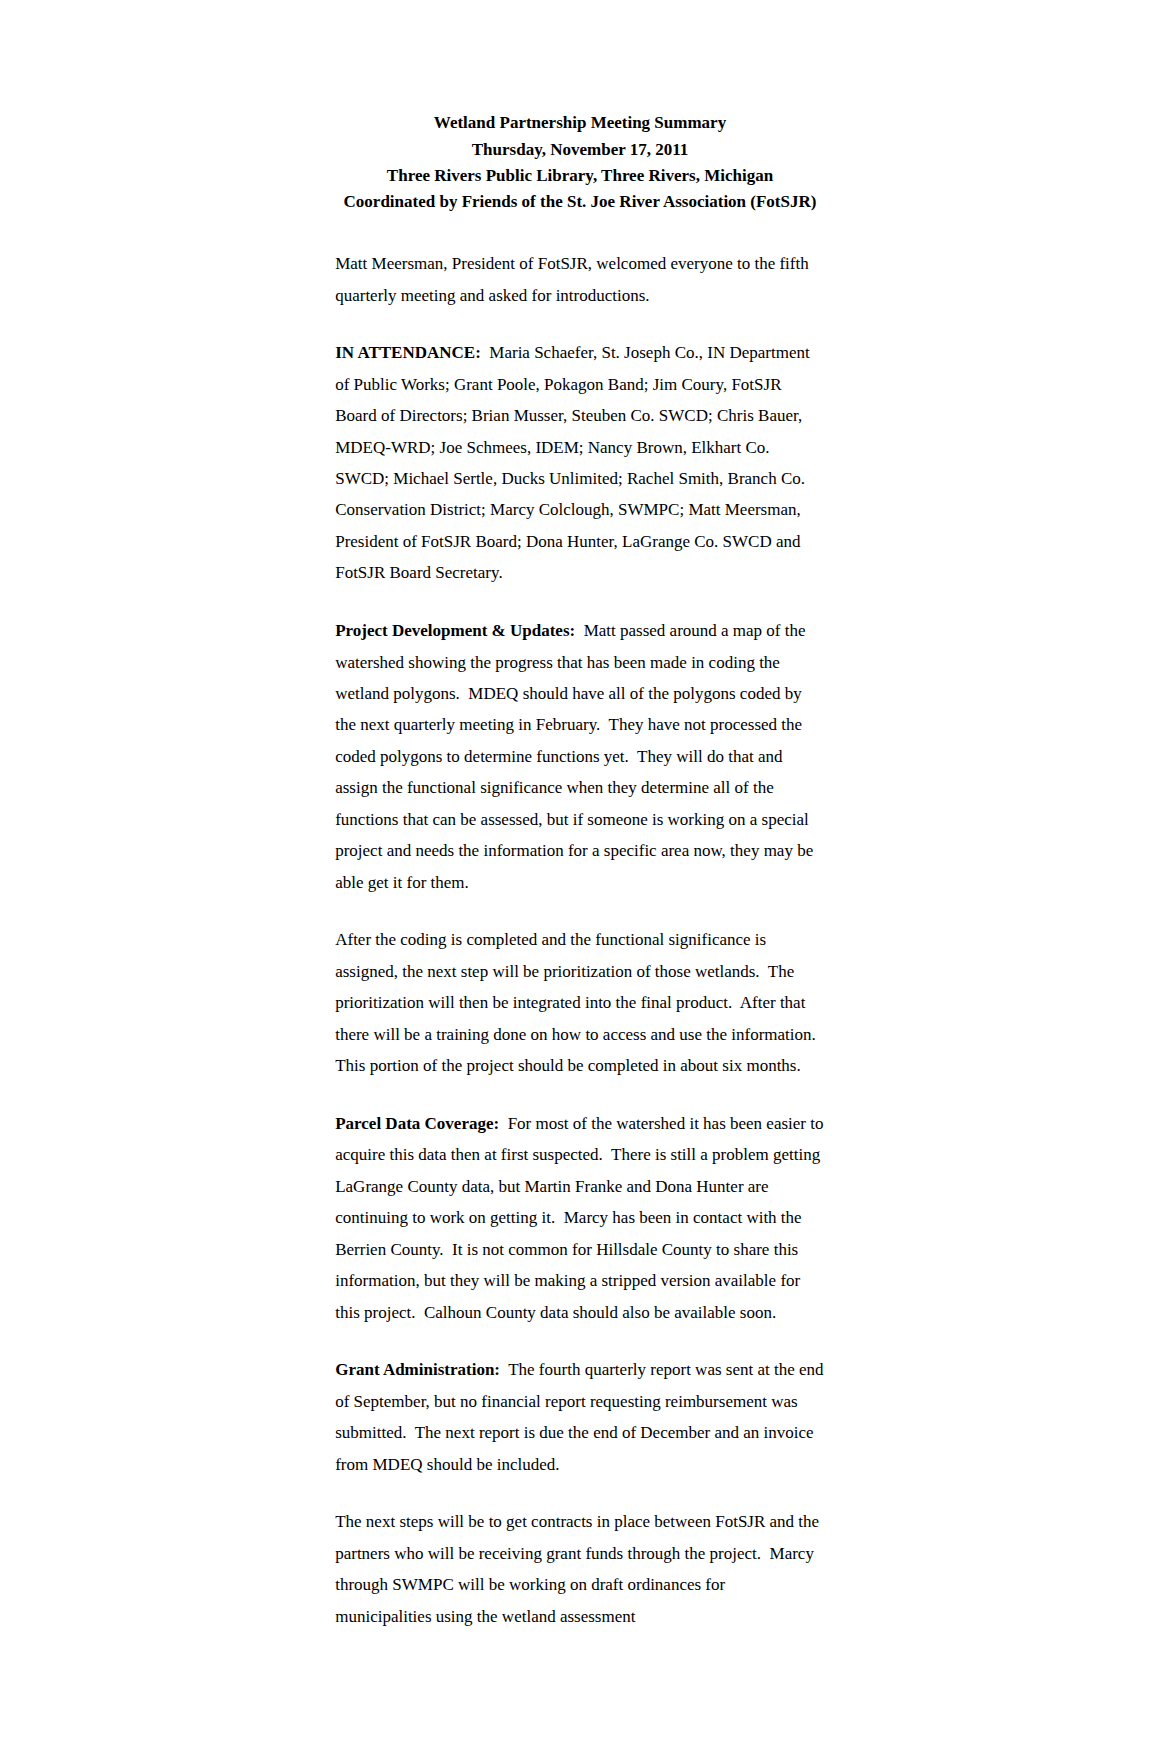Wetland Partnership Meeting Summary Thursday, November 17, 2011 Three Rivers Public Library, Three Rivers, Michigan Coordinated by Friends of the St. Joe River Association (FotSJR)
Matt Meersman, President of FotSJR, welcomed everyone to the fifth quarterly meeting and asked for introductions.
IN ATTENDANCE: Maria Schaefer, St. Joseph Co., IN Department of Public Works; Grant Poole, Pokagon Band; Jim Coury, FotSJR Board of Directors; Brian Musser, Steuben Co. SWCD; Chris Bauer, MDEQ-WRD; Joe Schmees, IDEM; Nancy Brown, Elkhart Co. SWCD; Michael Sertle, Ducks Unlimited; Rachel Smith, Branch Co. Conservation District; Marcy Colclough, SWMPC; Matt Meersman, President of FotSJR Board; Dona Hunter, LaGrange Co. SWCD and FotSJR Board Secretary.
Project Development & Updates: Matt passed around a map of the watershed showing the progress that has been made in coding the wetland polygons. MDEQ should have all of the polygons coded by the next quarterly meeting in February. They have not processed the coded polygons to determine functions yet. They will do that and assign the functional significance when they determine all of the functions that can be assessed, but if someone is working on a special project and needs the information for a specific area now, they may be able get it for them.
After the coding is completed and the functional significance is assigned, the next step will be prioritization of those wetlands. The prioritization will then be integrated into the final product. After that there will be a training done on how to access and use the information. This portion of the project should be completed in about six months.
Parcel Data Coverage: For most of the watershed it has been easier to acquire this data then at first suspected. There is still a problem getting LaGrange County data, but Martin Franke and Dona Hunter are continuing to work on getting it. Marcy has been in contact with the Berrien County. It is not common for Hillsdale County to share this information, but they will be making a stripped version available for this project. Calhoun County data should also be available soon.
Grant Administration: The fourth quarterly report was sent at the end of September, but no financial report requesting reimbursement was submitted. The next report is due the end of December and an invoice from MDEQ should be included.
The next steps will be to get contracts in place between FotSJR and the partners who will be receiving grant funds through the project. Marcy through SWMPC will be working on draft ordinances for municipalities using the wetland assessment